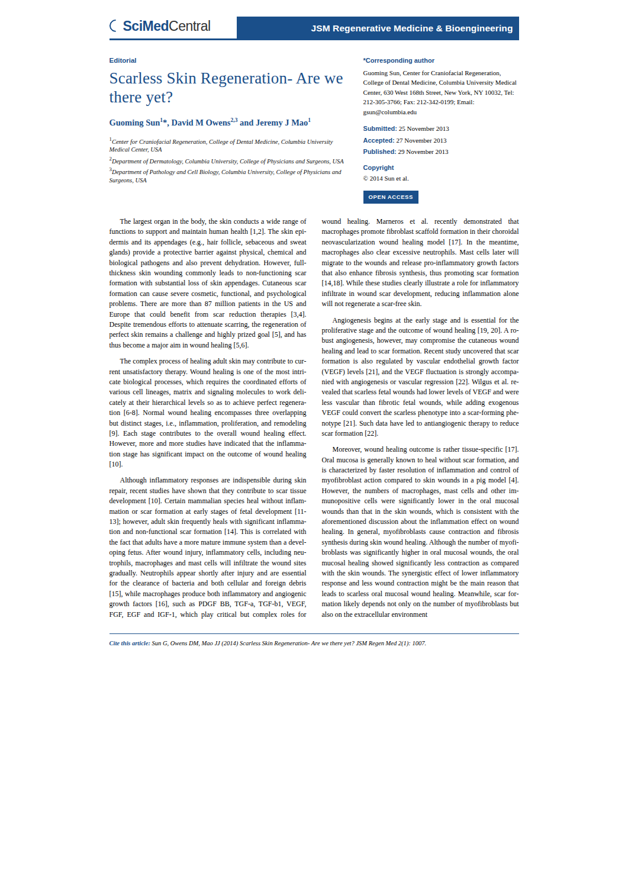Sci Med Central
JSM Regenerative Medicine & Bioengineering
Editorial
Scarless Skin Regeneration- Are we there yet?
Guoming Sun1*, David M Owens2,3 and Jeremy J Mao1
1Center for Craniofacial Regeneration, College of Dental Medicine, Columbia University Medical Center, USA
2Department of Dermatology, Columbia University, College of Physicians and Surgeons, USA
3Department of Pathology and Cell Biology, Columbia University, College of Physicians and Surgeons, USA
*Corresponding author
Guoming Sun, Center for Craniofacial Regeneration, College of Dental Medicine, Columbia University Medical Center, 630 West 168th Street, New York, NY 10032, Tel: 212-305-3766; Fax: 212-342-0199; Email: gsun@columbia.edu
Submitted: 25 November 2013
Accepted: 27 November 2013
Published: 29 November 2013
Copyright
© 2014 Sun et al.
OPEN ACCESS
The largest organ in the body, the skin conducts a wide range of functions to support and maintain human health [1,2]. The skin epidermis and its appendages (e.g., hair follicle, sebaceous and sweat glands) provide a protective barrier against physical, chemical and biological pathogens and also prevent dehydration. However, full-thickness skin wounding commonly leads to non-functioning scar formation with substantial loss of skin appendages. Cutaneous scar formation can cause severe cosmetic, functional, and psychological problems. There are more than 87 million patients in the US and Europe that could benefit from scar reduction therapies [3,4]. Despite tremendous efforts to attenuate scarring, the regeneration of perfect skin remains a challenge and highly prized goal [5], and has thus become a major aim in wound healing [5,6].
The complex process of healing adult skin may contribute to current unsatisfactory therapy. Wound healing is one of the most intricate biological processes, which requires the coordinated efforts of various cell lineages, matrix and signaling molecules to work delicately at their hierarchical levels so as to achieve perfect regeneration [6-8]. Normal wound healing encompasses three overlapping but distinct stages, i.e., inflammation, proliferation, and remodeling [9]. Each stage contributes to the overall wound healing effect. However, more and more studies have indicated that the inflammation stage has significant impact on the outcome of wound healing [10].
Although inflammatory responses are indispensible during skin repair, recent studies have shown that they contribute to scar tissue development [10]. Certain mammalian species heal without inflammation or scar formation at early stages of fetal development [11-13]; however, adult skin frequently heals with significant inflammation and non-functional scar formation [14]. This is correlated with the fact that adults have a more mature immune system than a developing fetus. After wound injury, inflammatory cells, including neutrophils, macrophages and mast cells will infiltrate the wound sites gradually. Neutrophils appear shortly after injury and are essential for the clearance of bacteria and both cellular and foreign debris [15], while macrophages produce both inflammatory and angiogenic growth factors [16], such as PDGF BB, TGF-a, TGF-b1, VEGF, FGF, EGF and IGF-1, which play critical but complex roles for wound healing. Marneros et al. recently demonstrated that macrophages promote fibroblast scaffold formation in their choroidal neovascularization wound healing model [17]. In the meantime, macrophages also clear excessive neutrophils. Mast cells later will migrate to the wounds and release pro-inflammatory growth factors that also enhance fibrosis synthesis, thus promoting scar formation [14,18]. While these studies clearly illustrate a role for inflammatory infiltrate in wound scar development, reducing inflammation alone will not regenerate a scar-free skin.
Angiogenesis begins at the early stage and is essential for the proliferative stage and the outcome of wound healing [19, 20]. A robust angiogenesis, however, may compromise the cutaneous wound healing and lead to scar formation. Recent study uncovered that scar formation is also regulated by vascular endothelial growth factor (VEGF) levels [21], and the VEGF fluctuation is strongly accompanied with angiogenesis or vascular regression [22]. Wilgus et al. revealed that scarless fetal wounds had lower levels of VEGF and were less vascular than fibrotic fetal wounds, while adding exogenous VEGF could convert the scarless phenotype into a scar-forming phenotype [21]. Such data have led to antiangiogenic therapy to reduce scar formation [22].
Moreover, wound healing outcome is rather tissue-specific [17]. Oral mucosa is generally known to heal without scar formation, and is characterized by faster resolution of inflammation and control of myofibroblast action compared to skin wounds in a pig model [4]. However, the numbers of macrophages, mast cells and other immunopositive cells were significantly lower in the oral mucosal wounds than that in the skin wounds, which is consistent with the aforementioned discussion about the inflammation effect on wound healing. In general, myofibroblasts cause contraction and fibrosis synthesis during skin wound healing. Although the number of myofibroblasts was significantly higher in oral mucosal wounds, the oral mucosal healing showed significantly less contraction as compared with the skin wounds. The synergistic effect of lower inflammatory response and less wound contraction might be the main reason that leads to scarless oral mucosal wound healing. Meanwhile, scar formation likely depends not only on the number of myofibroblasts but also on the extracellular environment
Cite this article: Sun G, Owens DM, Mao JJ (2014) Scarless Skin Regeneration- Are we there yet? JSM Regen Med 2(1): 1007.